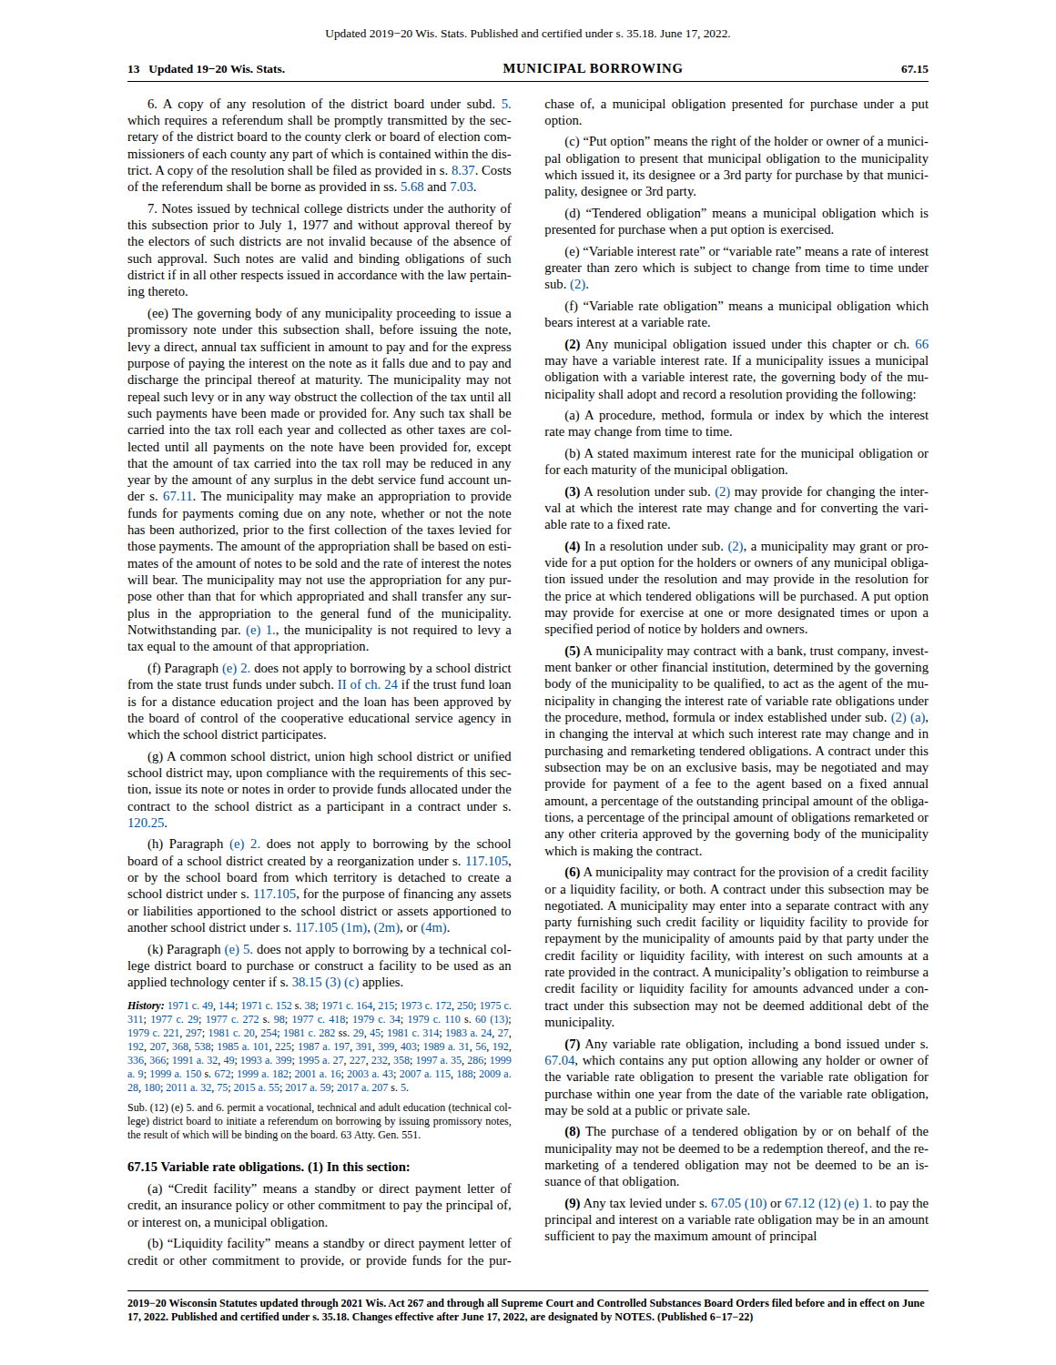Updated 2019−20 Wis. Stats. Published and certified under s. 35.18. June 17, 2022.
13 Updated 19−20 Wis. Stats. MUNICIPAL BORROWING 67.15
6. A copy of any resolution of the district board under subd. 5. which requires a referendum shall be promptly transmitted by the secretary of the district board to the county clerk or board of election commissioners of each county any part of which is contained within the district. A copy of the resolution shall be filed as provided in s. 8.37. Costs of the referendum shall be borne as provided in ss. 5.68 and 7.03.
7. Notes issued by technical college districts under the authority of this subsection prior to July 1, 1977 and without approval thereof by the electors of such districts are not invalid because of the absence of such approval. Such notes are valid and binding obligations of such district if in all other respects issued in accordance with the law pertaining thereto.
(ee) The governing body of any municipality proceeding to issue a promissory note under this subsection shall, before issuing the note, levy a direct, annual tax sufficient in amount to pay and for the express purpose of paying the interest on the note as it falls due and to pay and discharge the principal thereof at maturity. The municipality may not repeal such levy or in any way obstruct the collection of the tax until all such payments have been made or provided for. Any such tax shall be carried into the tax roll each year and collected as other taxes are collected until all payments on the note have been provided for, except that the amount of tax carried into the tax roll may be reduced in any year by the amount of any surplus in the debt service fund account under s. 67.11. The municipality may make an appropriation to provide funds for payments coming due on any note, whether or not the note has been authorized, prior to the first collection of the taxes levied for those payments. The amount of the appropriation shall be based on estimates of the amount of notes to be sold and the rate of interest the notes will bear. The municipality may not use the appropriation for any purpose other than that for which appropriated and shall transfer any surplus in the appropriation to the general fund of the municipality. Notwithstanding par. (e) 1., the municipality is not required to levy a tax equal to the amount of that appropriation.
(f) Paragraph (e) 2. does not apply to borrowing by a school district from the state trust funds under subch. II of ch. 24 if the trust fund loan is for a distance education project and the loan has been approved by the board of control of the cooperative educational service agency in which the school district participates.
(g) A common school district, union high school district or unified school district may, upon compliance with the requirements of this section, issue its note or notes in order to provide funds allocated under the contract to the school district as a participant in a contract under s. 120.25.
(h) Paragraph (e) 2. does not apply to borrowing by the school board of a school district created by a reorganization under s. 117.105, or by the school board from which territory is detached to create a school district under s. 117.105, for the purpose of financing any assets or liabilities apportioned to the school district or assets apportioned to another school district under s. 117.105 (1m), (2m), or (4m).
(k) Paragraph (e) 5. does not apply to borrowing by a technical college district board to purchase or construct a facility to be used as an applied technology center if s. 38.15 (3) (c) applies.
History: 1971 c. 49, 144; 1971 c. 152 s. 38; 1971 c. 164, 215; 1973 c. 172, 250; 1975 c. 311; 1977 c. 29; 1977 c. 272 s. 98; 1977 c. 418; 1979 c. 34; 1979 c. 110 s. 60 (13); 1979 c. 221, 297; 1981 c. 20, 254; 1981 c. 282 ss. 29, 45; 1981 c. 314; 1983 a. 24, 27, 192, 207, 368, 538; 1985 a. 101, 225; 1987 a. 197, 391, 399, 403; 1989 a. 31, 56, 192, 336, 366; 1991 a. 32, 49; 1993 a. 399; 1995 a. 27, 227, 232, 358; 1997 a. 35, 286; 1999 a. 9; 1999 a. 150 s. 672; 1999 a. 182; 2001 a. 16; 2003 a. 43; 2007 a. 115, 188; 2009 a. 28, 180; 2011 a. 32, 75; 2015 a. 55; 2017 a. 59; 2017 a. 207 s. 5.
Sub. (12) (e) 5. and 6. permit a vocational, technical and adult education (technical college) district board to initiate a referendum on borrowing by issuing promissory notes, the result of which will be binding on the board. 63 Atty. Gen. 551.
67.15 Variable rate obligations. (1) In this section:
(a) “Credit facility” means a standby or direct payment letter of credit, an insurance policy or other commitment to pay the principal of, or interest on, a municipal obligation.
(b) “Liquidity facility” means a standby or direct payment letter of credit or other commitment to provide, or provide funds for the purchase of, a municipal obligation presented for purchase under a put option.
(c) “Put option” means the right of the holder or owner of a municipal obligation to present that municipal obligation to the municipality which issued it, its designee or a 3rd party for purchase by that municipality, designee or 3rd party.
(d) “Tendered obligation” means a municipal obligation which is presented for purchase when a put option is exercised.
(e) “Variable interest rate” or “variable rate” means a rate of interest greater than zero which is subject to change from time to time under sub. (2).
(f) “Variable rate obligation” means a municipal obligation which bears interest at a variable rate.
(2) Any municipal obligation issued under this chapter or ch. 66 may have a variable interest rate. If a municipality issues a municipal obligation with a variable interest rate, the governing body of the municipality shall adopt and record a resolution providing the following:
(a) A procedure, method, formula or index by which the interest rate may change from time to time.
(b) A stated maximum interest rate for the municipal obligation or for each maturity of the municipal obligation.
(3) A resolution under sub. (2) may provide for changing the interval at which the interest rate may change and for converting the variable rate to a fixed rate.
(4) In a resolution under sub. (2), a municipality may grant or provide for a put option for the holders or owners of any municipal obligation issued under the resolution and may provide in the resolution for the price at which tendered obligations will be purchased. A put option may provide for exercise at one or more designated times or upon a specified period of notice by holders and owners.
(5) A municipality may contract with a bank, trust company, investment banker or other financial institution, determined by the governing body of the municipality to be qualified, to act as the agent of the municipality in changing the interest rate of variable rate obligations under the procedure, method, formula or index established under sub. (2) (a), in changing the interval at which such interest rate may change and in purchasing and remarketing tendered obligations. A contract under this subsection may be on an exclusive basis, may be negotiated and may provide for payment of a fee to the agent based on a fixed annual amount, a percentage of the outstanding principal amount of the obligations, a percentage of the principal amount of obligations remarketed or any other criteria approved by the governing body of the municipality which is making the contract.
(6) A municipality may contract for the provision of a credit facility or a liquidity facility, or both. A contract under this subsection may be negotiated. A municipality may enter into a separate contract with any party furnishing such credit facility or liquidity facility to provide for repayment by the municipality of amounts paid by that party under the credit facility or liquidity facility, with interest on such amounts at a rate provided in the contract. A municipality’s obligation to reimburse a credit facility or liquidity facility for amounts advanced under a contract under this subsection may not be deemed additional debt of the municipality.
(7) Any variable rate obligation, including a bond issued under s. 67.04, which contains any put option allowing any holder or owner of the variable rate obligation to present the variable rate obligation for purchase within one year from the date of the variable rate obligation, may be sold at a public or private sale.
(8) The purchase of a tendered obligation by or on behalf of the municipality may not be deemed to be a redemption thereof, and the remarketing of a tendered obligation may not be deemed to be an issuance of that obligation.
(9) Any tax levied under s. 67.05 (10) or 67.12 (12) (e) 1. to pay the principal and interest on a variable rate obligation may be in an amount sufficient to pay the maximum amount of principal
2019−20 Wisconsin Statutes updated through 2021 Wis. Act 267 and through all Supreme Court and Controlled Substances Board Orders filed before and in effect on June 17, 2022. Published and certified under s. 35.18. Changes effective after June 17, 2022, are designated by NOTES. (Published 6−17−22)